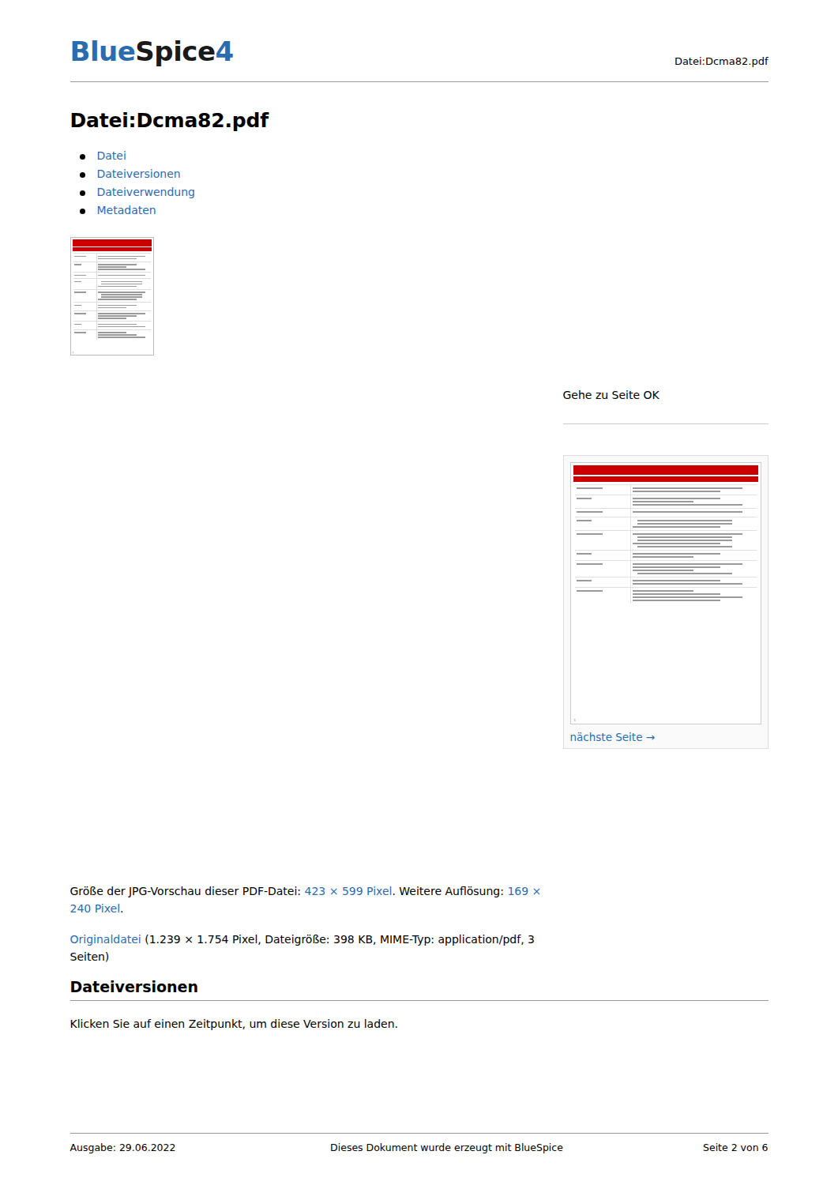Blue Spice 4
Datei:Dcma82.pdf
Datei:Dcma82.pdf
Datei
Dateiversionen
Dateiverwendung
Metadaten
1
Gehe zu Seite OK
1
nächste Seite →
Größe der JPG-Vorschau dieser PDF-Datei: 423 × 599 Pixel. Weitere Auflösung: 169 × 240 Pixel.
Originaldatei (1.239 × 1.754 Pixel, Dateigröße: 398 KB, MIME-Typ: application/pdf, 3 Seiten)
Dateiversionen
Klicken Sie auf einen Zeitpunkt, um diese Version zu laden.
Ausgabe: 29.06.2022
Dieses Dokument wurde erzeugt mit BlueSpice
Seite 2 von 6